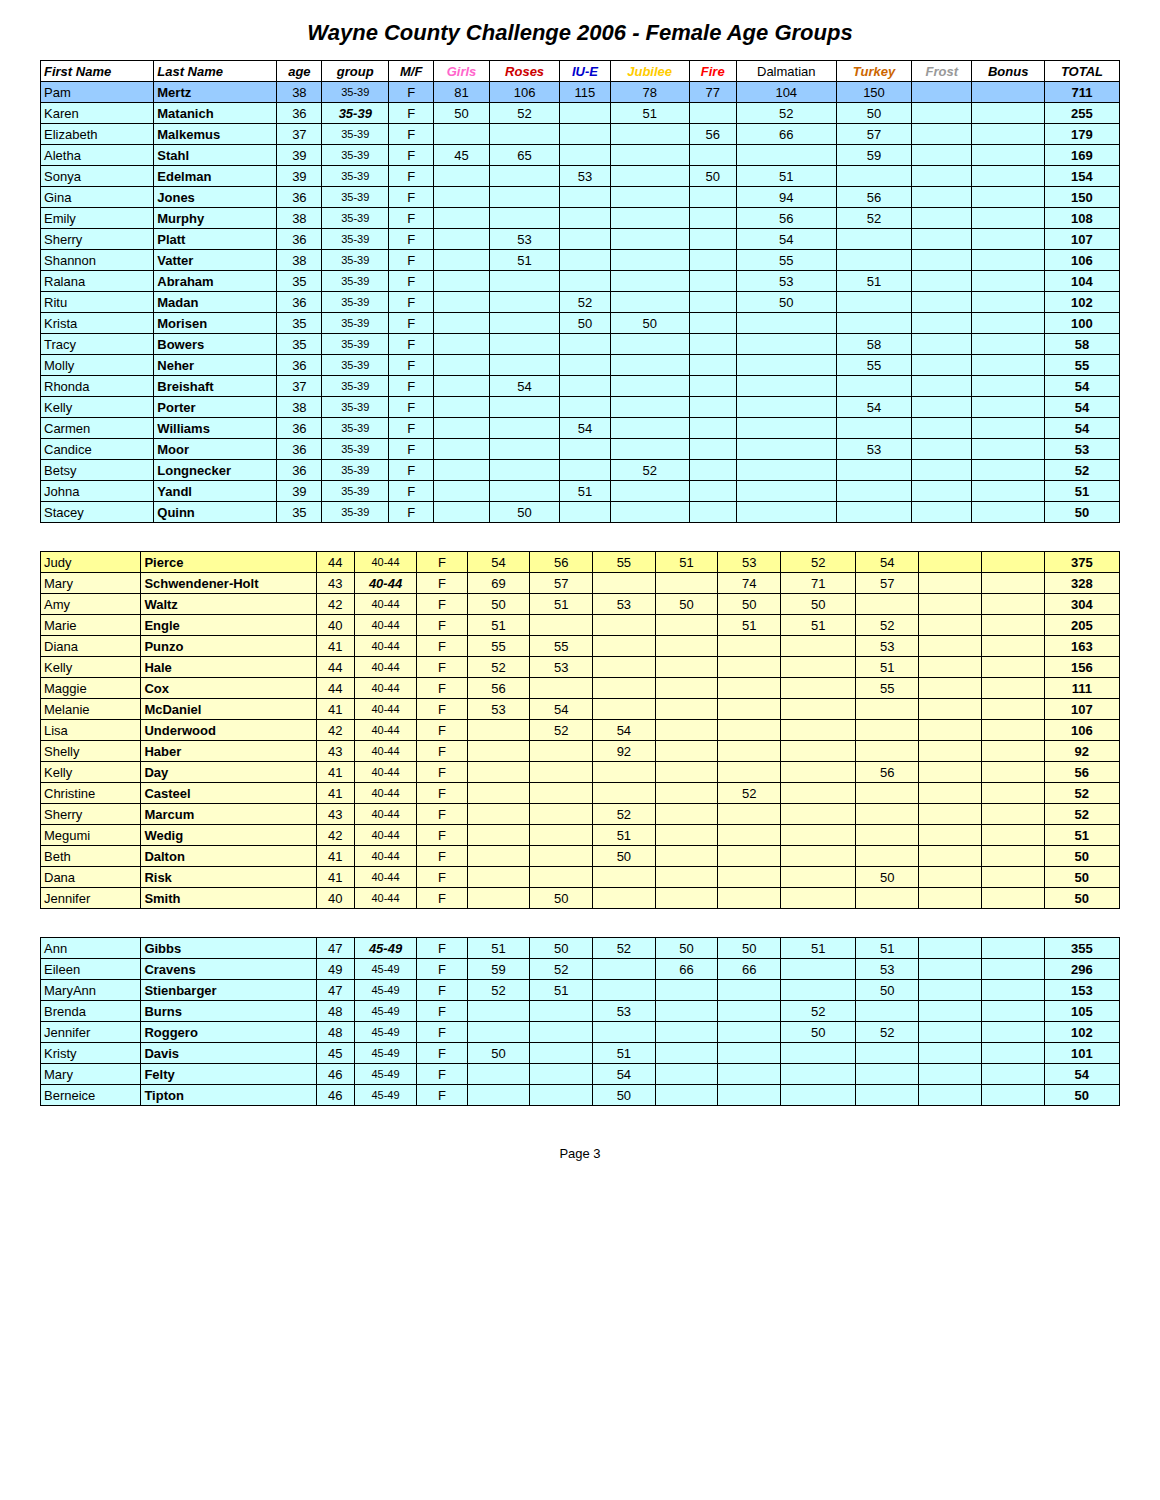Wayne County Challenge 2006 - Female Age Groups
| First Name | Last Name | age | group | M/F | Girls | Roses | IU-E | Jubilee | Fire | Dalmatian | Turkey | Frost | Bonus | TOTAL |
| --- | --- | --- | --- | --- | --- | --- | --- | --- | --- | --- | --- | --- | --- | --- |
| Pam | Mertz | 38 | 35-39 | F | 81 | 106 | 115 | 78 | 77 | 104 | 150 | | | 711 |
| Karen | Matanich | 36 | 35-39 | F | 50 | 52 | | 51 | | 52 | 50 | | | 255 |
| Elizabeth | Malkemus | 37 | 35-39 | F | | | | | 56 | 66 | 57 | | | 179 |
| Aletha | Stahl | 39 | 35-39 | F | 45 | 65 | | | | | 59 | | | 169 |
| Sonya | Edelman | 39 | 35-39 | F | | | 53 | | 50 | 51 | | | | 154 |
| Gina | Jones | 36 | 35-39 | F | | | | | | 94 | 56 | | | 150 |
| Emily | Murphy | 38 | 35-39 | F | | | | | | 56 | 52 | | | 108 |
| Sherry | Platt | 36 | 35-39 | F | | 53 | | | | 54 | | | | 107 |
| Shannon | Vatter | 38 | 35-39 | F | | 51 | | | | 55 | | | | 106 |
| Ralana | Abraham | 35 | 35-39 | F | | | | | | 53 | 51 | | | 104 |
| Ritu | Madan | 36 | 35-39 | F | | | 52 | | | 50 | | | | 102 |
| Krista | Morisen | 35 | 35-39 | F | | | 50 | 50 | | | | | | 100 |
| Tracy | Bowers | 35 | 35-39 | F | | | | | | | 58 | | | 58 |
| Molly | Neher | 36 | 35-39 | F | | | | | | | 55 | | | 55 |
| Rhonda | Breishaft | 37 | 35-39 | F | | 54 | | | | | | | | 54 |
| Kelly | Porter | 38 | 35-39 | F | | | | | | | 54 | | | 54 |
| Carmen | Williams | 36 | 35-39 | F | | | 54 | | | | | | | 54 |
| Candice | Moor | 36 | 35-39 | F | | | | | | | 53 | | | 53 |
| Betsy | Longnecker | 36 | 35-39 | F | | | | 52 | | | | | | 52 |
| Johna | Yandl | 39 | 35-39 | F | | | 51 | | | | | | | 51 |
| Stacey | Quinn | 35 | 35-39 | F | | 50 | | | | | | | | 50 |
| Judy | Pierce | 44 | 40-44 | F | 54 | 56 | 55 | 51 | 53 | 52 | 54 | | | 375 |
| Mary | Schwendener-Holt | 43 | 40-44 | F | 69 | 57 | | | 74 | 71 | 57 | | | 328 |
| Amy | Waltz | 42 | 40-44 | F | 50 | 51 | 53 | 50 | 50 | 50 | | | | 304 |
| Marie | Engle | 40 | 40-44 | F | 51 | | | | 51 | 51 | 52 | | | 205 |
| Diana | Punzo | 41 | 40-44 | F | 55 | 55 | | | | | 53 | | | 163 |
| Kelly | Hale | 44 | 40-44 | F | 52 | 53 | | | | | 51 | | | 156 |
| Maggie | Cox | 44 | 40-44 | F | 56 | | | | | | 55 | | | 111 |
| Melanie | McDaniel | 41 | 40-44 | F | 53 | 54 | | | | | | | | 107 |
| Lisa | Underwood | 42 | 40-44 | F | | 52 | 54 | | | | | | | 106 |
| Shelly | Haber | 43 | 40-44 | F | | | 92 | | | | | | | 92 |
| Kelly | Day | 41 | 40-44 | F | | | | | | | 56 | | | 56 |
| Christine | Casteel | 41 | 40-44 | F | | | | | 52 | | | | | 52 |
| Sherry | Marcum | 43 | 40-44 | F | | | 52 | | | | | | | 52 |
| Megumi | Wedig | 42 | 40-44 | F | | | 51 | | | | | | | 51 |
| Beth | Dalton | 41 | 40-44 | F | | | 50 | | | | | | | 50 |
| Dana | Risk | 41 | 40-44 | F | | | | | | | 50 | | | 50 |
| Jennifer | Smith | 40 | 40-44 | F | | 50 | | | | | | | | 50 |
| Ann | Gibbs | 47 | 45-49 | F | 51 | 50 | 52 | 50 | 50 | 51 | 51 | | | 355 |
| Eileen | Cravens | 49 | 45-49 | F | 59 | 52 | | 66 | 66 | | 53 | | | 296 |
| MaryAnn | Stienbarger | 47 | 45-49 | F | 52 | 51 | | | | | 50 | | | 153 |
| Brenda | Burns | 48 | 45-49 | F | | | 53 | | | 52 | | | | 105 |
| Jennifer | Roggero | 48 | 45-49 | F | | | | | | 50 | 52 | | | 102 |
| Kristy | Davis | 45 | 45-49 | F | 50 | | 51 | | | | | | | 101 |
| Mary | Felty | 46 | 45-49 | F | | | 54 | | | | | | | 54 |
| Berneice | Tipton | 46 | 45-49 | F | | | 50 | | | | | | | 50 |
Page 3